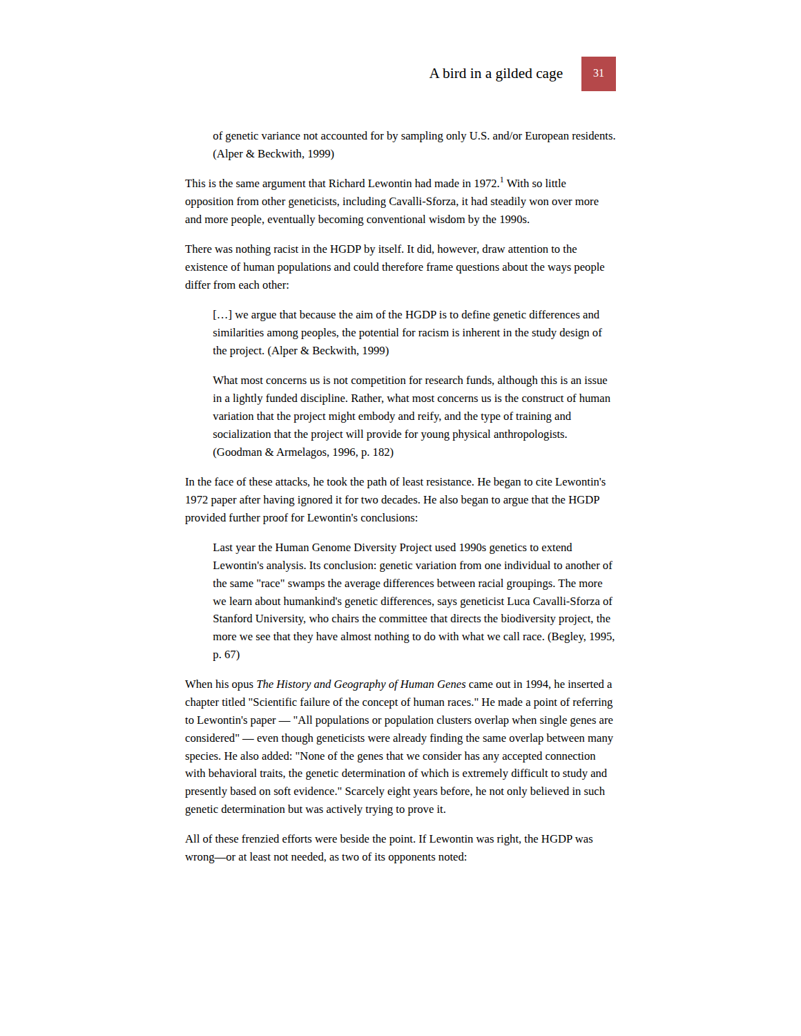A bird in a gilded cage 31
of genetic variance not accounted for by sampling only U.S. and/or European residents. (Alper & Beckwith, 1999)
This is the same argument that Richard Lewontin had made in 1972.1 With so little opposition from other geneticists, including Cavalli-Sforza, it had steadily won over more and more people, eventually becoming conventional wisdom by the 1990s.
There was nothing racist in the HGDP by itself. It did, however, draw attention to the existence of human populations and could therefore frame questions about the ways people differ from each other:
[…] we argue that because the aim of the HGDP is to define genetic differences and similarities among peoples, the potential for racism is inherent in the study design of the project. (Alper & Beckwith, 1999)
What most concerns us is not competition for research funds, although this is an issue in a lightly funded discipline. Rather, what most concerns us is the construct of human variation that the project might embody and reify, and the type of training and socialization that the project will provide for young physical anthropologists. (Goodman & Armelagos, 1996, p. 182)
In the face of these attacks, he took the path of least resistance. He began to cite Lewontin's 1972 paper after having ignored it for two decades. He also began to argue that the HGDP provided further proof for Lewontin's conclusions:
Last year the Human Genome Diversity Project used 1990s genetics to extend Lewontin's analysis. Its conclusion: genetic variation from one individual to another of the same "race" swamps the average differences between racial groupings. The more we learn about humankind's genetic differences, says geneticist Luca Cavalli-Sforza of Stanford University, who chairs the committee that directs the biodiversity project, the more we see that they have almost nothing to do with what we call race. (Begley, 1995, p. 67)
When his opus The History and Geography of Human Genes came out in 1994, he inserted a chapter titled "Scientific failure of the concept of human races." He made a point of referring to Lewontin's paper — "All populations or population clusters overlap when single genes are considered" — even though geneticists were already finding the same overlap between many species. He also added: "None of the genes that we consider has any accepted connection with behavioral traits, the genetic determination of which is extremely difficult to study and presently based on soft evidence." Scarcely eight years before, he not only believed in such genetic determination but was actively trying to prove it.
All of these frenzied efforts were beside the point. If Lewontin was right, the HGDP was wrong—or at least not needed, as two of its opponents noted: